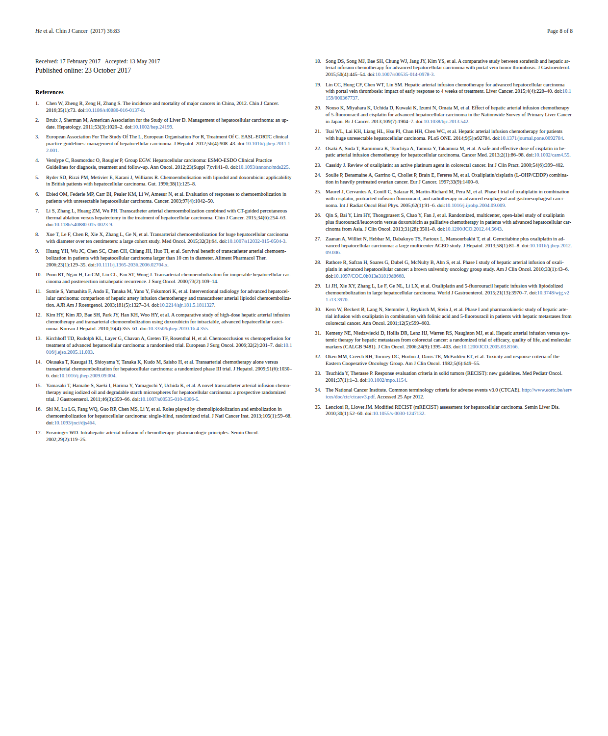He et al. Chin J Cancer (2017) 36:83
Page 8 of 8
Received: 17 February 2017 Accepted: 13 May 2017
Published online: 23 October 2017
References
Chen W, Zheng R, Zeng H, Zhang S. The incidence and mortality of major cancers in China, 2012. Chin J Cancer. 2016;35(1):73. doi:10.1186/s40880-016-0137-8.
Bruix J, Sherman M, American Association for the Study of Liver D. Management of hepatocellular carcinoma: an update. Hepatology. 2011;53(3):1020–2. doi:10.1002/hep.24199.
European Association For The Study Of The L, European Organisation For R, Treatment Of C. EASL-EORTC clinical practice guidelines: management of hepatocellular carcinoma. J Hepatol. 2012;56(4):908–43. doi:10.1016/j.jhep.2011.12.001.
Verslype C, Rosmorduc O, Rougier P, Group EGW. Hepatocellular carcinoma: ESMO-ESDO Clinical Practice Guidelines for diagnosis, treatment and follow-up. Ann Oncol. 2012;23(Suppl 7):vii41–8. doi:10.1093/annonc/mds225.
Ryder SD, Rizzi PM, Metivier E, Karani J, Williams R. Chemoembolisation with lipiodol and doxorubicin: applicability in British patients with hepatocellular carcinoma. Gut. 1996;38(1):125–8.
Ebied OM, Federle MP, Carr BI, Pealer KM, Li W, Amesur N, et al. Evaluation of responses to chemoembolization in patients with unresectable hepatocellular carcinoma. Cancer. 2003;97(4):1042–50.
Li S, Zhang L, Huang ZM, Wu PH. Transcatheter arterial chemoembolization combined with CT-guided percutaneous thermal ablation versus hepatectomy in the treatment of hepatocellular carcinoma. Chin J Cancer. 2015;34(6):254–63. doi:10.1186/s40880-015-0023-9.
Xue T, Le F, Chen R, Xie X, Zhang L, Ge N, et al. Transarterial chemoembolization for huge hepatocellular carcinoma with diameter over ten centimeters: a large cohort study. Med Oncol. 2015;32(3):64. doi:10.1007/s12032-015-0504-3.
Huang YH, Wu JC, Chen SC, Chen CH, Chiang JH, Huo TI, et al. Survival benefit of transcatheter arterial chemoembolization in patients with hepatocellular carcinoma larger than 10 cm in diameter. Aliment Pharmacol Ther. 2006;23(1):129–35. doi:10.1111/j.1365-2036.2006.02704.x.
Poon RT, Ngan H, Lo CM, Liu CL, Fan ST, Wong J. Transarterial chemoembolization for inoperable hepatocellular carcinoma and postresection intrahepatic recurrence. J Surg Oncol. 2000;73(2):109–14.
Sumie S, Yamashita F, Ando E, Tanaka M, Yano Y, Fukumori K, et al. Interventional radiology for advanced hepatocellular carcinoma: comparison of hepatic artery infusion chemotherapy and transcatheter arterial lipiodol chemoembolization. AJR Am J Roentgenol. 2003;181(5):1327–34. doi:10.2214/ajr.181.5.1811327.
Kim HY, Kim JD, Bae SH, Park JY, Han KH, Woo HY, et al. A comparative study of high-dose hepatic arterial infusion chemotherapy and transarterial chemoembolization using doxorubicin for intractable, advanced hepatocellular carcinoma. Korean J Hepatol. 2010;16(4):355–61. doi:10.3350/kjhep.2010.16.4.355.
Kirchhoff TD, Rudolph KL, Layer G, Chavan A, Greten TF, Rosenthal H, et al. Chemoocclusion vs chemoperfusion for treatment of advanced hepatocellular carcinoma: a randomised trial. European J Surg Oncol. 2006;32(2):201–7. doi:10.1016/j.ejso.2005.11.003.
Okusaka T, Kasugai H, Shioyama Y, Tanaka K, Kudo M, Saisho H, et al. Transarterial chemotherapy alone versus transarterial chemoembolization for hepatocellular carcinoma: a randomized phase III trial. J Hepatol. 2009;51(6):1030–6. doi:10.1016/j.jhep.2009.09.004.
Yamasaki T, Hamabe S, Saeki I, Harima Y, Yamaguchi Y, Uchida K, et al. A novel transcatheter arterial infusion chemotherapy using iodized oil and degradable starch microspheres for hepatocellular carcinoma: a prospective randomized trial. J Gastroenterol. 2011;46(3):359–66. doi:10.1007/s00535-010-0306-5.
Shi M, Lu LG, Fang WQ, Guo RP, Chen MS, Li Y, et al. Roles played by chemolipiodolization and embolization in chemoembolization for hepatocellular carcinoma: single-blind, randomized trial. J Natl Cancer Inst. 2013;105(1):59–68. doi:10.1093/jnci/djs464.
Ensminger WD. Intrahepatic arterial infusion of chemotherapy: pharmacologic principles. Semin Oncol. 2002;29(2):119–25.
Song DS, Song MJ, Bae SH, Chung WJ, Jang JY, Kim YS, et al. A comparative study between sorafenib and hepatic arterial infusion chemotherapy for advanced hepatocellular carcinoma with portal vein tumor thrombosis. J Gastroenterol. 2015;50(4):445–54. doi:10.1007/s00535-014-0978-3.
Lin CC, Hung CF, Chen WT, Lin SM. Hepatic arterial infusion chemotherapy for advanced hepatocellular carcinoma with portal vein thrombosis: impact of early response to 4 weeks of treatment. Liver Cancer. 2015;4(4):228–40. doi:10.1159/000367737.
Nouso K, Miyahara K, Uchida D, Kuwaki K, Izumi N, Omata M, et al. Effect of hepatic arterial infusion chemotherapy of 5-fluorouracil and cisplatin for advanced hepatocellular carcinoma in the Nationwide Survey of Primary Liver Cancer in Japan. Br J Cancer. 2013;109(7):1904–7. doi:10.1038/bjc.2013.542.
Tsai WL, Lai KH, Liang HL, Hsu PI, Chan HH, Chen WC, et al. Hepatic arterial infusion chemotherapy for patients with huge unresectable hepatocellular carcinoma. PLoS ONE. 2014;9(5):e92784. doi:10.1371/journal.pone.0092784.
Osaki A, Suda T, Kamimura K, Tsuchiya A, Tamura Y, Takamura M, et al. A safe and effective dose of cisplatin in hepatic arterial infusion chemotherapy for hepatocellular carcinoma. Cancer Med. 2013;2(1):86–98. doi:10.1002/cam4.55.
Cassidy J. Review of oxaliplatin: an active platinum agent in colorectal cancer. Int J Clin Pract. 2000;54(6):399–402.
Soulie P, Bensmaine A, Garrino C, Chollet P, Brain E, Fereres M, et al. Oxaliplatin/cisplatin (L-OHP/CDDP) combination in heavily pretreated ovarian cancer. Eur J Cancer. 1997;33(9):1400–6.
Maurel J, Cervantes A, Conill C, Salazar R, Martin-Richard M, Pera M, et al. Phase I trial of oxaliplatin in combination with cisplatin, protracted-infusion fluorouracil, and radiotherapy in advanced esophageal and gastroesophageal carcinoma. Int J Radiat Oncol Biol Phys. 2005;62(1):91–6. doi:10.1016/j.ijrobp.2004.09.009.
Qin S, Bai Y, Lim HY, Thongprasert S, Chao Y, Fan J, et al. Randomized, multicenter, open-label study of oxaliplatin plus fluorouracil/leucovorin versus doxorubicin as palliative chemotherapy in patients with advanced hepatocellular carcinoma from Asia. J Clin Oncol. 2013;31(28):3501–8. doi:10.1200/JCO.2012.44.5643.
Zaanan A, Williet N, Hebbar M, Dabakuyo TS, Fartoux L, Mansourbakht T, et al. Gemcitabine plus oxaliplatin in advanced hepatocellular carcinoma: a large multicenter AGEO study. J Hepatol. 2013;58(1):81–8. doi:10.1016/j.jhep.2012.09.006.
Rathore R, Safran H, Soares G, Dubel G, McNulty B, Ahn S, et al. Phase I study of hepatic arterial infusion of oxaliplatin in advanced hepatocellular cancer: a brown university oncology group study. Am J Clin Oncol. 2010;33(1):43–6. doi:10.1097/COC.0b013e31819d8668.
Li JH, Xie XY, Zhang L, Le F, Ge NL, Li LX, et al. Oxaliplatin and 5-fluorouracil hepatic infusion with lipiodolized chemoembolization in large hepatocellular carcinoma. World J Gastroenterol. 2015;21(13):3970–7. doi:10.3748/wjg.v21.i13.3970.
Kern W, Beckert B, Lang N, Stemmler J, Beykirch M, Stein J, et al. Phase I and pharmacokinetic study of hepatic arterial infusion with oxaliplatin in combination with folinic acid and 5-fluorouracil in patients with hepatic metastases from colorectal cancer. Ann Oncol. 2001;12(5):599–603.
Kemeny NE, Niedzwiecki D, Hollis DR, Lenz HJ, Warren RS, Naughton MJ, et al. Hepatic arterial infusion versus systemic therapy for hepatic metastases from colorectal cancer: a randomized trial of efficacy, quality of life, and molecular markers (CALGB 9481). J Clin Oncol. 2006;24(9):1395–403. doi:10.1200/JCO.2005.03.8166.
Oken MM, Creech RH, Tormey DC, Horton J, Davis TE, McFadden ET, et al. Toxicity and response criteria of the Eastern Cooperative Oncology Group. Am J Clin Oncol. 1982;5(6):649–55.
Tsuchida Y, Therasse P. Response evaluation criteria in solid tumors (RECIST): new guidelines. Med Pediatr Oncol. 2001;37(1):1–3. doi:10.1002/mpo.1154.
The National Cancer Institute. Common terminology criteria for adverse events v3.0 (CTCAE). http://www.eortc.be/services/doc/ctc/ctcaev3.pdf. Accessed 25 Apr 2012.
Lencioni R, Llovet JM. Modified RECIST (mRECIST) assessment for hepatocellular carcinoma. Semin Liver Dis. 2010;30(1):52–60. doi:10.1055/s-0030-1247132.